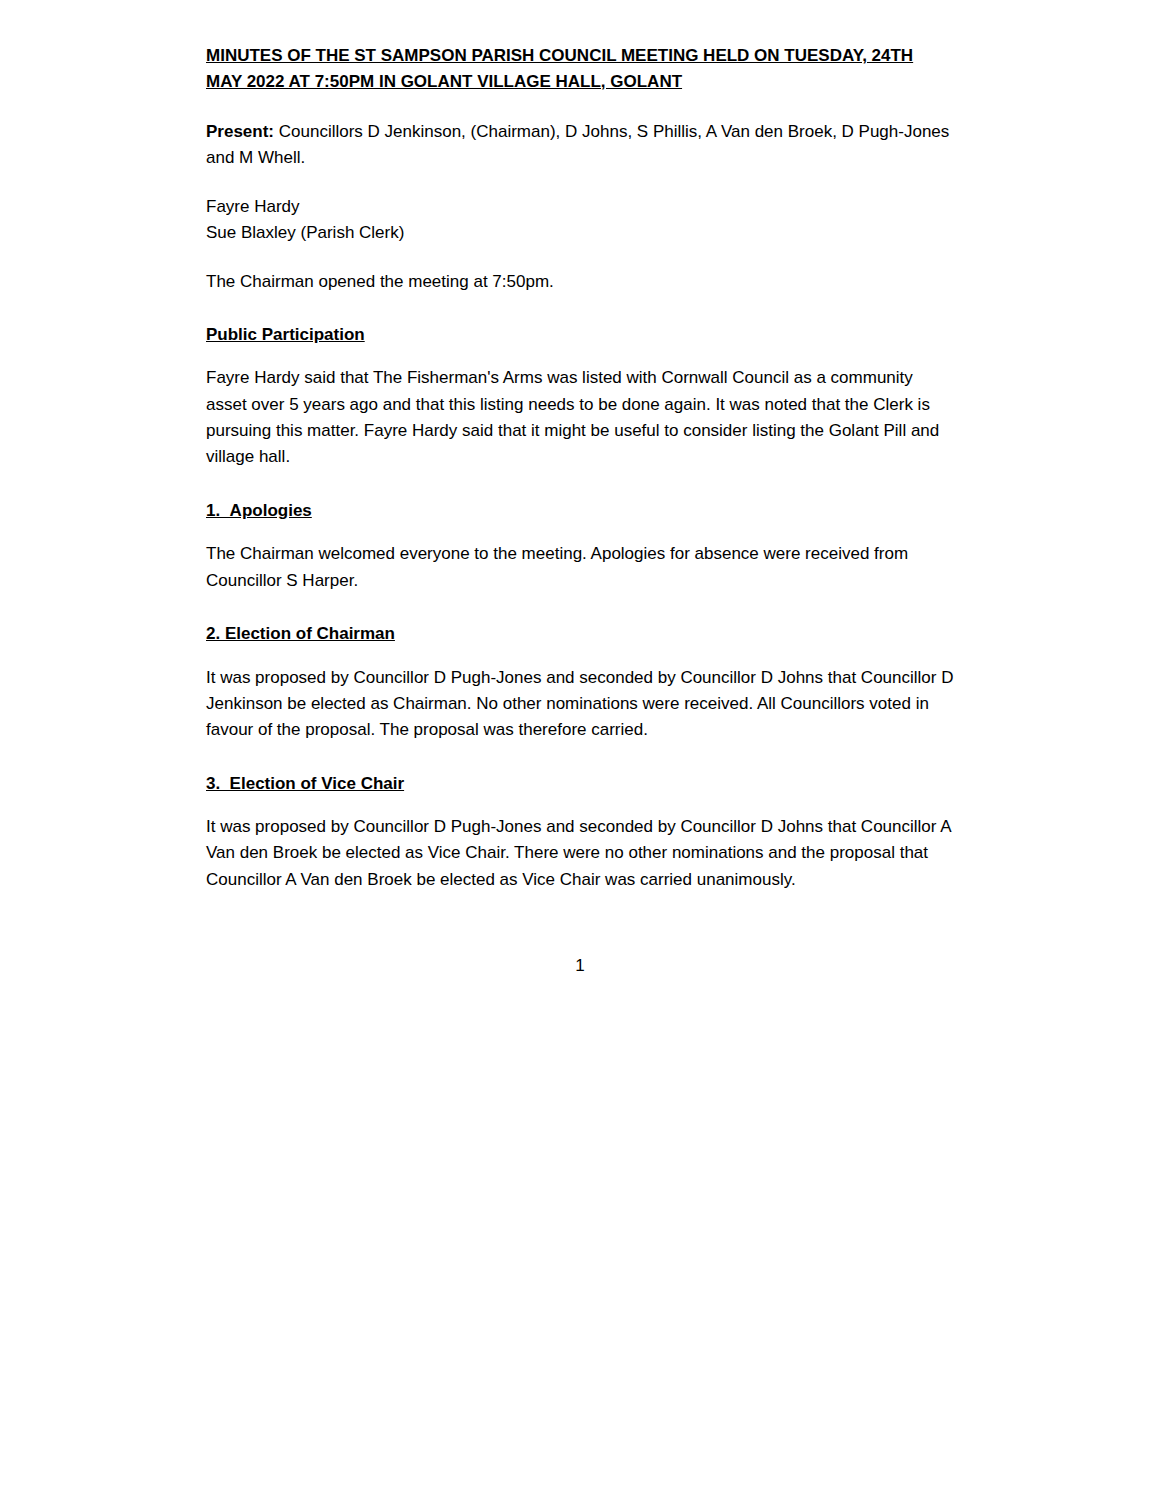MINUTES OF THE ST SAMPSON PARISH COUNCIL MEETING HELD ON TUESDAY, 24TH MAY 2022 AT 7:50PM IN GOLANT VILLAGE HALL, GOLANT
Present: Councillors D Jenkinson, (Chairman), D Johns, S Phillis, A Van den Broek, D Pugh-Jones and M Whell.
Fayre Hardy Sue Blaxley (Parish Clerk)
The Chairman opened the meeting at 7:50pm.
Public Participation
Fayre Hardy said that The Fisherman's Arms was listed with Cornwall Council as a community asset over 5 years ago and that this listing needs to be done again. It was noted that the Clerk is pursuing this matter. Fayre Hardy said that it might be useful to consider listing the Golant Pill and village hall.
1. Apologies
The Chairman welcomed everyone to the meeting. Apologies for absence were received from Councillor S Harper.
2. Election of Chairman
It was proposed by Councillor D Pugh-Jones and seconded by Councillor D Johns that Councillor D Jenkinson be elected as Chairman. No other nominations were received. All Councillors voted in favour of the proposal. The proposal was therefore carried.
3. Election of Vice Chair
It was proposed by Councillor D Pugh-Jones and seconded by Councillor D Johns that Councillor A Van den Broek be elected as Vice Chair. There were no other nominations and the proposal that Councillor A Van den Broek be elected as Vice Chair was carried unanimously.
1